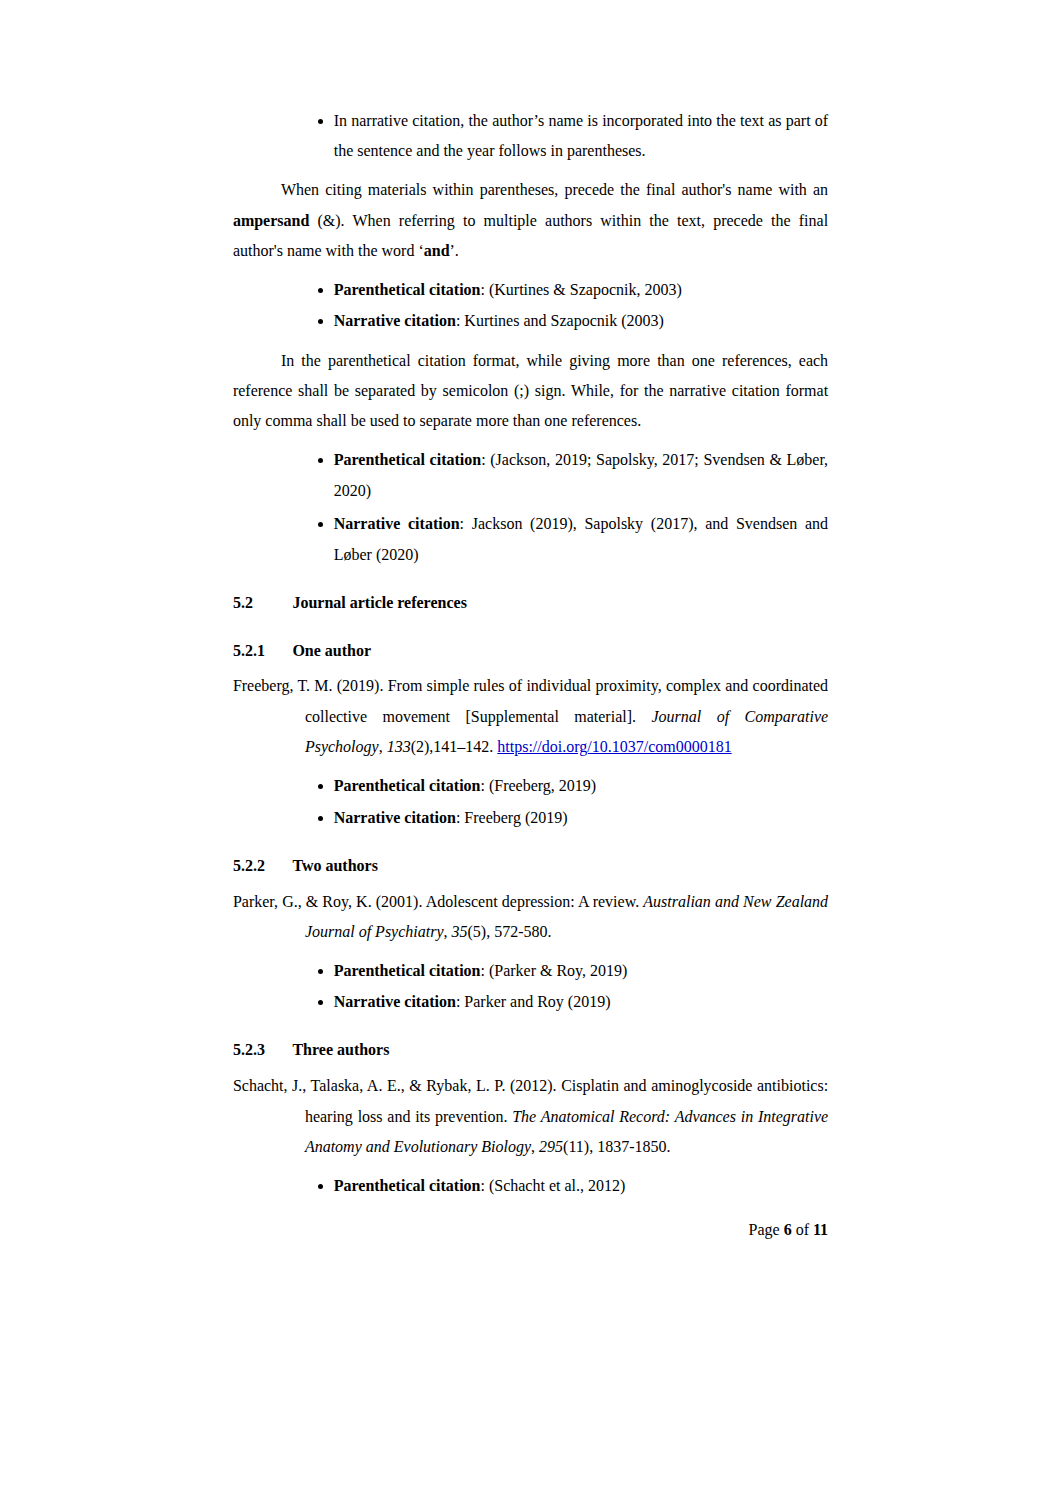In narrative citation, the author’s name is incorporated into the text as part of the sentence and the year follows in parentheses.
When citing materials within parentheses, precede the final author's name with an ampersand (&). When referring to multiple authors within the text, precede the final author's name with the word ‘and’.
Parenthetical citation: (Kurtines & Szapocnik, 2003)
Narrative citation: Kurtines and Szapocnik (2003)
In the parenthetical citation format, while giving more than one references, each reference shall be separated by semicolon (;) sign. While, for the narrative citation format only comma shall be used to separate more than one references.
Parenthetical citation: (Jackson, 2019; Sapolsky, 2017; Svendsen & Løber, 2020)
Narrative citation: Jackson (2019), Sapolsky (2017), and Svendsen and Løber (2020)
5.2 Journal article references
5.2.1 One author
Freeberg, T. M. (2019). From simple rules of individual proximity, complex and coordinated collective movement [Supplemental material]. Journal of Comparative Psychology, 133(2),141–142. https://doi.org/10.1037/com0000181
Parenthetical citation: (Freeberg, 2019)
Narrative citation: Freeberg (2019)
5.2.2 Two authors
Parker, G., & Roy, K. (2001). Adolescent depression: A review. Australian and New Zealand Journal of Psychiatry, 35(5), 572-580.
Parenthetical citation: (Parker & Roy, 2019)
Narrative citation: Parker and Roy (2019)
5.2.3 Three authors
Schacht, J., Talaska, A. E., & Rybak, L. P. (2012). Cisplatin and aminoglycoside antibiotics: hearing loss and its prevention. The Anatomical Record: Advances in Integrative Anatomy and Evolutionary Biology, 295(11), 1837-1850.
Parenthetical citation: (Schacht et al., 2012)
Page 6 of 11